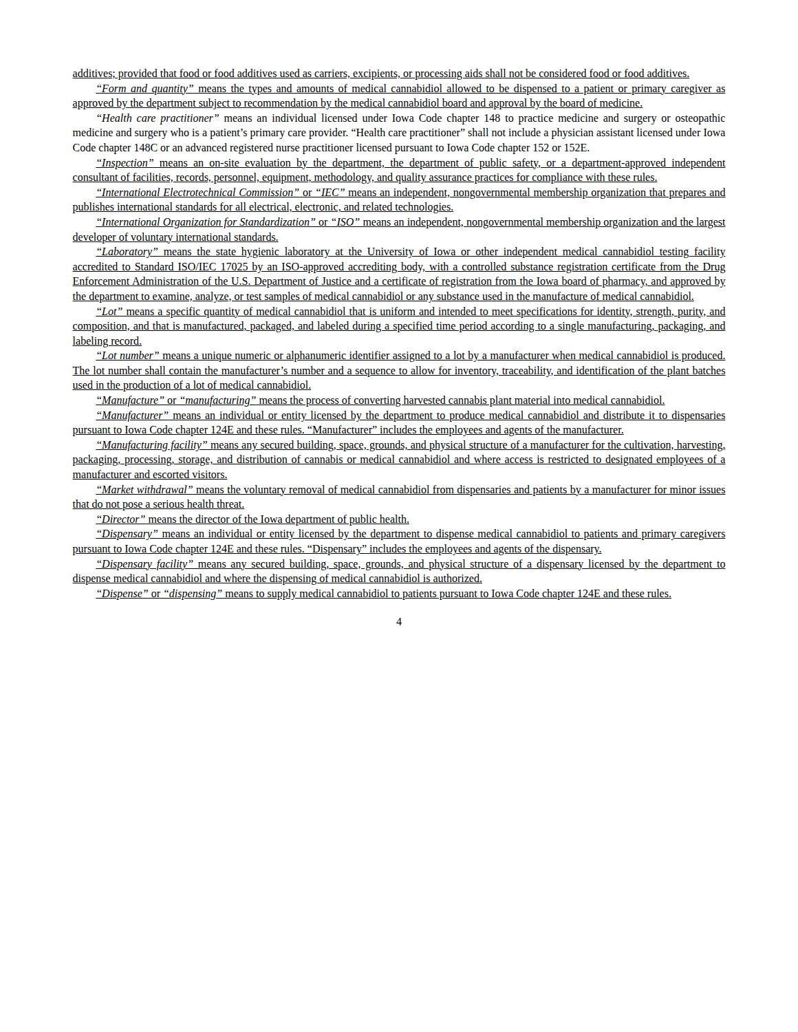additives; provided that food or food additives used as carriers, excipients, or processing aids shall not be considered food or food additives.
“Form and quantity” means the types and amounts of medical cannabidiol allowed to be dispensed to a patient or primary caregiver as approved by the department subject to recommendation by the medical cannabidiol board and approval by the board of medicine.
“Health care practitioner” means an individual licensed under Iowa Code chapter 148 to practice medicine and surgery or osteopathic medicine and surgery who is a patient’s primary care provider. “Health care practitioner” shall not include a physician assistant licensed under Iowa Code chapter 148C or an advanced registered nurse practitioner licensed pursuant to Iowa Code chapter 152 or 152E.
“Inspection” means an on-site evaluation by the department, the department of public safety, or a department-approved independent consultant of facilities, records, personnel, equipment, methodology, and quality assurance practices for compliance with these rules.
“International Electrotechnical Commission” or “IEC” means an independent, nongovernmental membership organization that prepares and publishes international standards for all electrical, electronic, and related technologies.
“International Organization for Standardization” or “ISO” means an independent, nongovernmental membership organization and the largest developer of voluntary international standards.
“Laboratory” means the state hygienic laboratory at the University of Iowa or other independent medical cannabidiol testing facility accredited to Standard ISO/IEC 17025 by an ISO-approved accrediting body, with a controlled substance registration certificate from the Drug Enforcement Administration of the U.S. Department of Justice and a certificate of registration from the Iowa board of pharmacy, and approved by the department to examine, analyze, or test samples of medical cannabidiol or any substance used in the manufacture of medical cannabidiol.
“Lot” means a specific quantity of medical cannabidiol that is uniform and intended to meet specifications for identity, strength, purity, and composition, and that is manufactured, packaged, and labeled during a specified time period according to a single manufacturing, packaging, and labeling record.
“Lot number” means a unique numeric or alphanumeric identifier assigned to a lot by a manufacturer when medical cannabidiol is produced. The lot number shall contain the manufacturer’s number and a sequence to allow for inventory, traceability, and identification of the plant batches used in the production of a lot of medical cannabidiol.
“Manufacture” or “manufacturing” means the process of converting harvested cannabis plant material into medical cannabidiol.
“Manufacturer” means an individual or entity licensed by the department to produce medical cannabidiol and distribute it to dispensaries pursuant to Iowa Code chapter 124E and these rules. “Manufacturer” includes the employees and agents of the manufacturer.
“Manufacturing facility” means any secured building, space, grounds, and physical structure of a manufacturer for the cultivation, harvesting, packaging, processing, storage, and distribution of cannabis or medical cannabidiol and where access is restricted to designated employees of a manufacturer and escorted visitors.
“Market withdrawal” means the voluntary removal of medical cannabidiol from dispensaries and patients by a manufacturer for minor issues that do not pose a serious health threat.
“Director” means the director of the Iowa department of public health.
“Dispensary” means an individual or entity licensed by the department to dispense medical cannabidiol to patients and primary caregivers pursuant to Iowa Code chapter 124E and these rules. “Dispensary” includes the employees and agents of the dispensary.
“Dispensary facility” means any secured building, space, grounds, and physical structure of a dispensary licensed by the department to dispense medical cannabidiol and where the dispensing of medical cannabidiol is authorized.
“Dispense” or “dispensing” means to supply medical cannabidiol to patients pursuant to Iowa Code chapter 124E and these rules.
4